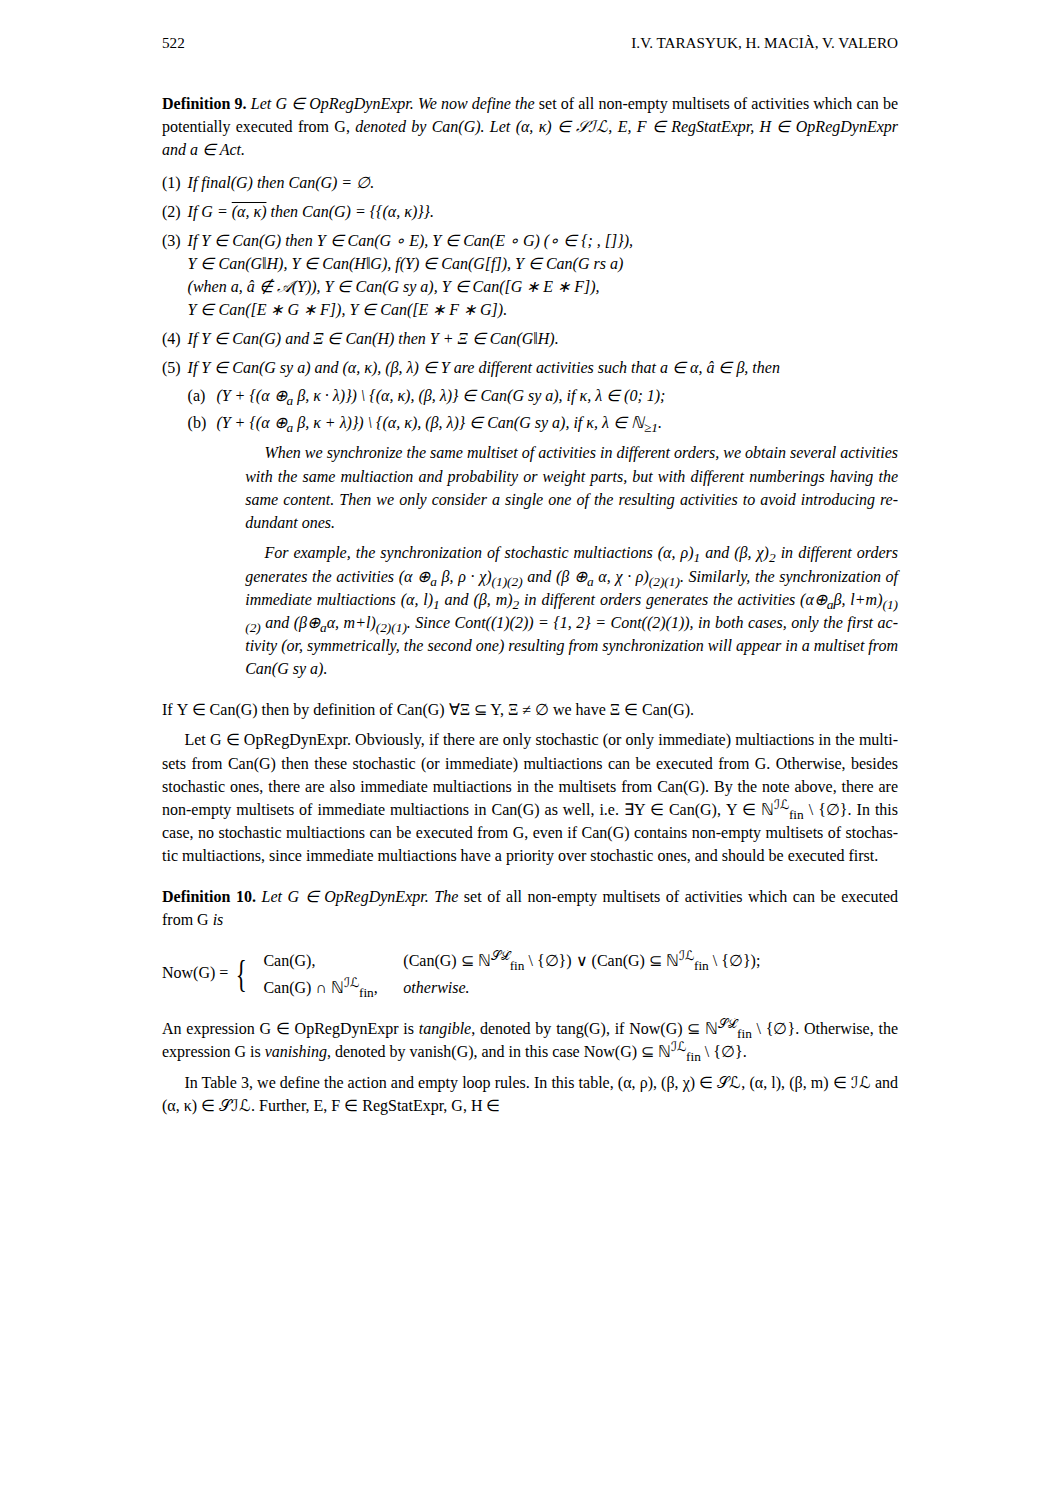522 I.V. TARASYUK, H. MACIÀ, V. VALERO
Definition 9. Let G ∈ OpRegDynExpr. We now define the set of all non-empty multisets of activities which can be potentially executed from G, denoted by Can(G). Let (α, κ) ∈ 𝒮ℐℒ, E, F ∈ RegStatExpr, H ∈ OpRegDynExpr and a ∈ Act.
(1) If final(G) then Can(G) = ∅.
(2) If G = (α, κ) then Can(G) = {{(α, κ)}}.
(3) If Υ ∈ Can(G) then Υ ∈ Can(G ∘ E), Υ ∈ Can(E ∘ G) (∘ ∈ {; , []}),
Υ ∈ Can(G‖H), Υ ∈ Can(H‖G), f(Υ) ∈ Can(G[f]), Υ ∈ Can(G rs a)
(when a, â ∉ 𝒜(Υ)), Υ ∈ Can(G sy a), Υ ∈ Can([G ∗ E ∗ F]),
Υ ∈ Can([E ∗ G ∗ F]), Υ ∈ Can([E ∗ F ∗ G]).
(4) If Υ ∈ Can(G) and Ξ ∈ Can(H) then Υ + Ξ ∈ Can(G‖H).
(5) If Υ ∈ Can(G sy a) and (α, κ), (β, λ) ∈ Υ are different activities such that a ∈ α, â ∈ β, then
(a) (Υ + {(α ⊕a β, κ · λ)}) \ {(α, κ), (β, λ)} ∈ Can(G sy a), if κ, λ ∈ (0; 1);
(b) (Υ + {(α ⊕a β, κ + λ)}) \ {(α, κ), (β, λ)} ∈ Can(G sy a), if κ, λ ∈ ℕ≥1.
When we synchronize the same multiset of activities in different orders, we obtain several activities with the same multiaction and probability or weight parts, but with different numberings having the same content. Then we only consider a single one of the resulting activities to avoid introducing redundant ones.
For example, the synchronization of stochastic multiactions (α, ρ)1 and (β, χ)2 in different orders generates the activities (α ⊕a β, ρ · χ)(1)(2) and (β ⊕a α, χ · ρ)(2)(1). Similarly, the synchronization of immediate multiactions (α, l)1 and (β, m)2 in different orders generates the activities (α⊕aβ, l+m)(1)(2) and (β⊕aα, m+l)(2)(1). Since Cont((1)(2)) = {1, 2} = Cont((2)(1)), in both cases, only the first activity (or, symmetrically, the second one) resulting from synchronization will appear in a multiset from Can(G sy a).
If Υ ∈ Can(G) then by definition of Can(G) ∀Ξ ⊆ Υ, Ξ ≠ ∅ we have Ξ ∈ Can(G).
Let G ∈ OpRegDynExpr. Obviously, if there are only stochastic (or only immediate) multiactions in the multisets from Can(G) then these stochastic (or immediate) multiactions can be executed from G. Otherwise, besides stochastic ones, there are also immediate multiactions in the multisets from Can(G). By the note above, there are non-empty multisets of immediate multiactions in Can(G) as well, i.e. ∃Υ ∈ Can(G), Υ ∈ ℕℐℒfin \ {∅}. In this case, no stochastic multiactions can be executed from G, even if Can(G) contains non-empty multisets of stochastic multiactions, since immediate multiactions have a priority over stochastic ones, and should be executed first.
Definition 10. Let G ∈ OpRegDynExpr. The set of all non-empty multisets of activities which can be executed from G is
Now(G) = { Can(G),(Can(G) ⊆ ℕ𝒮ℒfin \ {∅}) ∨ (Can(G) ⊆ ℕℐℒfin \ {∅}); Can(G) ∩ ℕℐℒfin, otherwise.
An expression G ∈ OpRegDynExpr is tangible, denoted by tang(G), if Now(G) ⊆ ℕ𝒮ℒfin \ {∅}. Otherwise, the expression G is vanishing, denoted by vanish(G), and in this case Now(G) ⊆ ℕℐℒfin \ {∅}.
In Table 3, we define the action and empty loop rules. In this table, (α, ρ), (β, χ) ∈ 𝒮ℒ, (α, l), (β, m) ∈ ℐℒ and (α, κ) ∈ 𝒮ℐℒ. Further, E, F ∈ RegStatExpr, G, H ∈